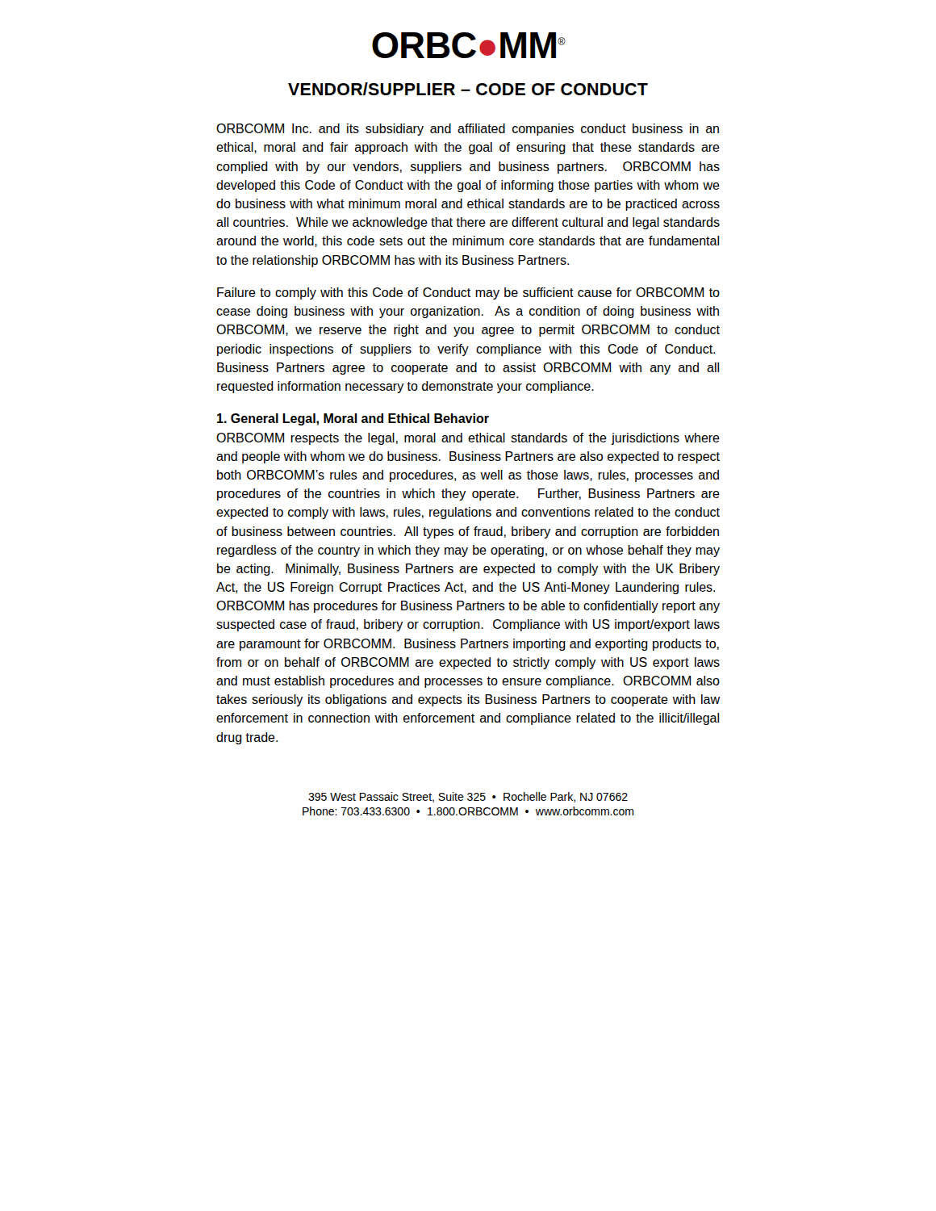ORBC●MM®
VENDOR/SUPPLIER – CODE OF CONDUCT
ORBCOMM Inc. and its subsidiary and affiliated companies conduct business in an ethical, moral and fair approach with the goal of ensuring that these standards are complied with by our vendors, suppliers and business partners. ORBCOMM has developed this Code of Conduct with the goal of informing those parties with whom we do business with what minimum moral and ethical standards are to be practiced across all countries. While we acknowledge that there are different cultural and legal standards around the world, this code sets out the minimum core standards that are fundamental to the relationship ORBCOMM has with its Business Partners.
Failure to comply with this Code of Conduct may be sufficient cause for ORBCOMM to cease doing business with your organization. As a condition of doing business with ORBCOMM, we reserve the right and you agree to permit ORBCOMM to conduct periodic inspections of suppliers to verify compliance with this Code of Conduct. Business Partners agree to cooperate and to assist ORBCOMM with any and all requested information necessary to demonstrate your compliance.
1. General Legal, Moral and Ethical Behavior
ORBCOMM respects the legal, moral and ethical standards of the jurisdictions where and people with whom we do business. Business Partners are also expected to respect both ORBCOMM’s rules and procedures, as well as those laws, rules, processes and procedures of the countries in which they operate. Further, Business Partners are expected to comply with laws, rules, regulations and conventions related to the conduct of business between countries. All types of fraud, bribery and corruption are forbidden regardless of the country in which they may be operating, or on whose behalf they may be acting. Minimally, Business Partners are expected to comply with the UK Bribery Act, the US Foreign Corrupt Practices Act, and the US Anti-Money Laundering rules. ORBCOMM has procedures for Business Partners to be able to confidentially report any suspected case of fraud, bribery or corruption. Compliance with US import/export laws are paramount for ORBCOMM. Business Partners importing and exporting products to, from or on behalf of ORBCOMM are expected to strictly comply with US export laws and must establish procedures and processes to ensure compliance. ORBCOMM also takes seriously its obligations and expects its Business Partners to cooperate with law enforcement in connection with enforcement and compliance related to the illicit/illegal drug trade.
395 West Passaic Street, Suite 325 • Rochelle Park, NJ 07662
Phone: 703.433.6300 • 1.800.ORBCOMM • www.orbcomm.com